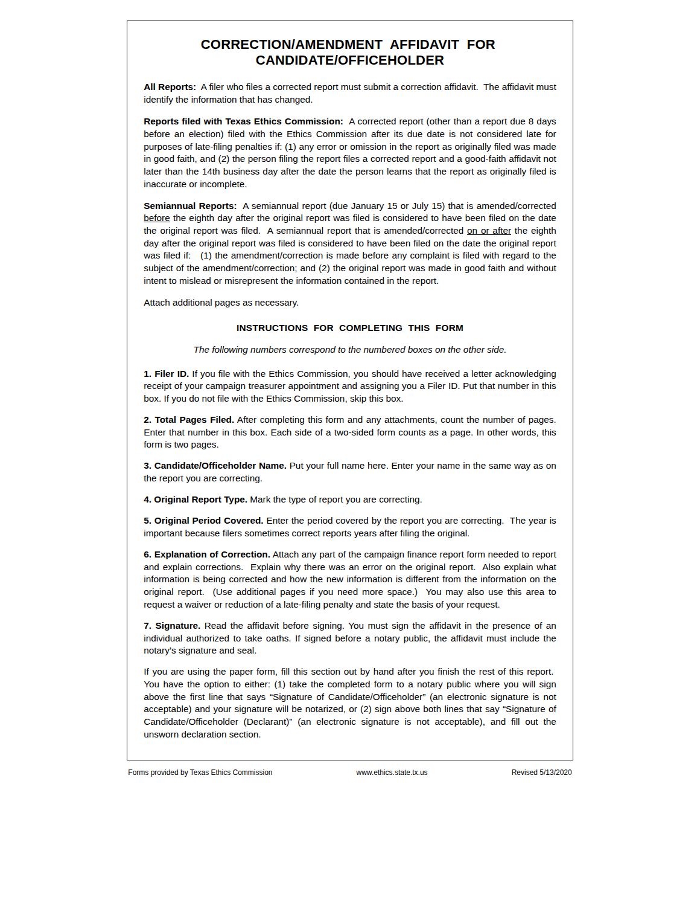CORRECTION/AMENDMENT AFFIDAVIT FOR CANDIDATE/OFFICEHOLDER
All Reports: A filer who files a corrected report must submit a correction affidavit. The affidavit must identify the information that has changed.
Reports filed with Texas Ethics Commission: A corrected report (other than a report due 8 days before an election) filed with the Ethics Commission after its due date is not considered late for purposes of late-filing penalties if: (1) any error or omission in the report as originally filed was made in good faith, and (2) the person filing the report files a corrected report and a good-faith affidavit not later than the 14th business day after the date the person learns that the report as originally filed is inaccurate or incomplete.
Semiannual Reports: A semiannual report (due January 15 or July 15) that is amended/corrected before the eighth day after the original report was filed is considered to have been filed on the date the original report was filed. A semiannual report that is amended/corrected on or after the eighth day after the original report was filed is considered to have been filed on the date the original report was filed if: (1) the amendment/correction is made before any complaint is filed with regard to the subject of the amendment/correction; and (2) the original report was made in good faith and without intent to mislead or misrepresent the information contained in the report.
Attach additional pages as necessary.
INSTRUCTIONS FOR COMPLETING THIS FORM
The following numbers correspond to the numbered boxes on the other side.
1. Filer ID. If you file with the Ethics Commission, you should have received a letter acknowledging receipt of your campaign treasurer appointment and assigning you a Filer ID. Put that number in this box. If you do not file with the Ethics Commission, skip this box.
2. Total Pages Filed. After completing this form and any attachments, count the number of pages. Enter that number in this box. Each side of a two-sided form counts as a page. In other words, this form is two pages.
3. Candidate/Officeholder Name. Put your full name here. Enter your name in the same way as on the report you are correcting.
4. Original Report Type. Mark the type of report you are correcting.
5. Original Period Covered. Enter the period covered by the report you are correcting. The year is important because filers sometimes correct reports years after filing the original.
6. Explanation of Correction. Attach any part of the campaign finance report form needed to report and explain corrections. Explain why there was an error on the original report. Also explain what information is being corrected and how the new information is different from the information on the original report. (Use additional pages if you need more space.) You may also use this area to request a waiver or reduction of a late-filing penalty and state the basis of your request.
7. Signature. Read the affidavit before signing. You must sign the affidavit in the presence of an individual authorized to take oaths. If signed before a notary public, the affidavit must include the notary’s signature and seal.
If you are using the paper form, fill this section out by hand after you finish the rest of this report. You have the option to either: (1) take the completed form to a notary public where you will sign above the first line that says “Signature of Candidate/Officeholder” (an electronic signature is not acceptable) and your signature will be notarized, or (2) sign above both lines that say “Signature of Candidate/Officeholder (Declarant)” (an electronic signature is not acceptable), and fill out the unsworn declaration section.
Forms provided by Texas Ethics Commission
www.ethics.state.tx.us
Revised 5/13/2020